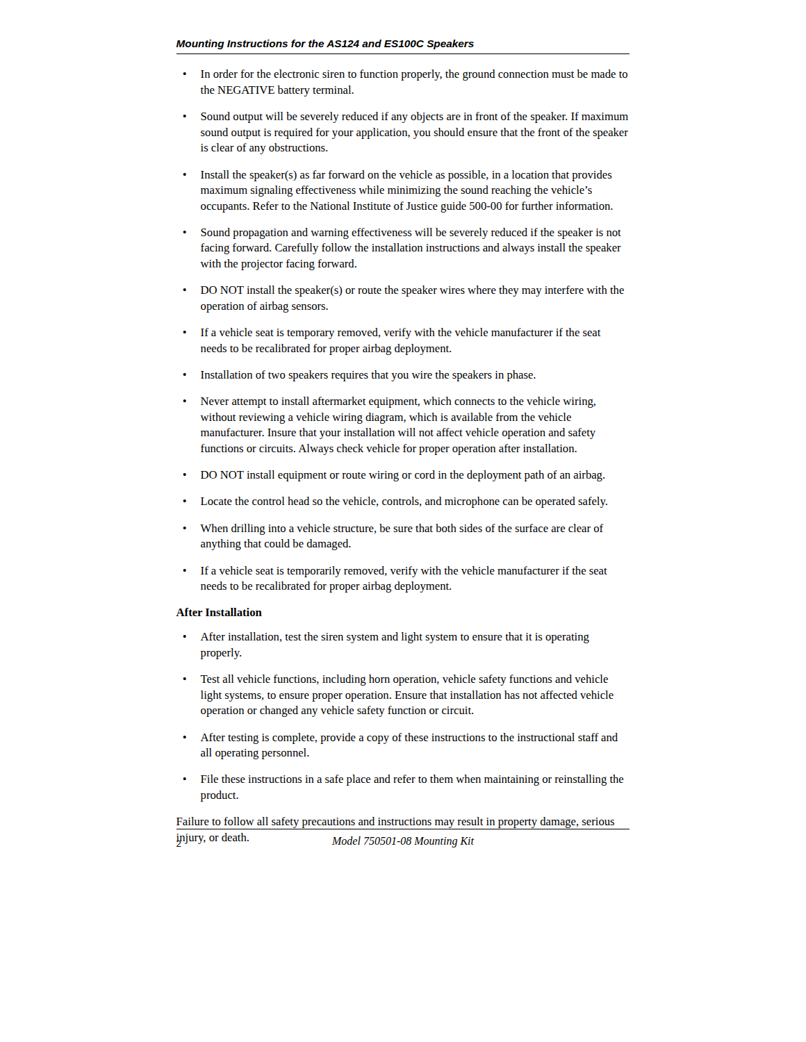Mounting Instructions for the AS124 and ES100C Speakers
In order for the electronic siren to function properly, the ground connection must be made to the NEGATIVE battery terminal.
Sound output will be severely reduced if any objects are in front of the speaker. If maximum sound output is required for your application, you should ensure that the front of the speaker is clear of any obstructions.
Install the speaker(s) as far forward on the vehicle as possible, in a location that provides maximum signaling effectiveness while minimizing the sound reaching the vehicle’s occupants. Refer to the National Institute of Justice guide 500-00 for further information.
Sound propagation and warning effectiveness will be severely reduced if the speaker is not facing forward. Carefully follow the installation instructions and always install the speaker with the projector facing forward.
DO NOT install the speaker(s) or route the speaker wires where they may interfere with the operation of airbag sensors.
If a vehicle seat is temporary removed, verify with the vehicle manufacturer if the seat needs to be recalibrated for proper airbag deployment.
Installation of two speakers requires that you wire the speakers in phase.
Never attempt to install aftermarket equipment, which connects to the vehicle wiring, without reviewing a vehicle wiring diagram, which is available from the vehicle manufacturer. Insure that your installation will not affect vehicle operation and safety functions or circuits. Always check vehicle for proper operation after installation.
DO NOT install equipment or route wiring or cord in the deployment path of an airbag.
Locate the control head so the vehicle, controls, and microphone can be operated safely.
When drilling into a vehicle structure, be sure that both sides of the surface are clear of anything that could be damaged.
If a vehicle seat is temporarily removed, verify with the vehicle manufacturer if the seat needs to be recalibrated for proper airbag deployment.
After Installation
After installation, test the siren system and light system to ensure that it is operating properly.
Test all vehicle functions, including horn operation, vehicle safety functions and vehicle light systems, to ensure proper operation. Ensure that installation has not affected vehicle operation or changed any vehicle safety function or circuit.
After testing is complete, provide a copy of these instructions to the instructional staff and all operating personnel.
File these instructions in a safe place and refer to them when maintaining or reinstalling the product.
Failure to follow all safety precautions and instructions may result in property damage, serious injury, or death.
2 Model 750501-08 Mounting Kit